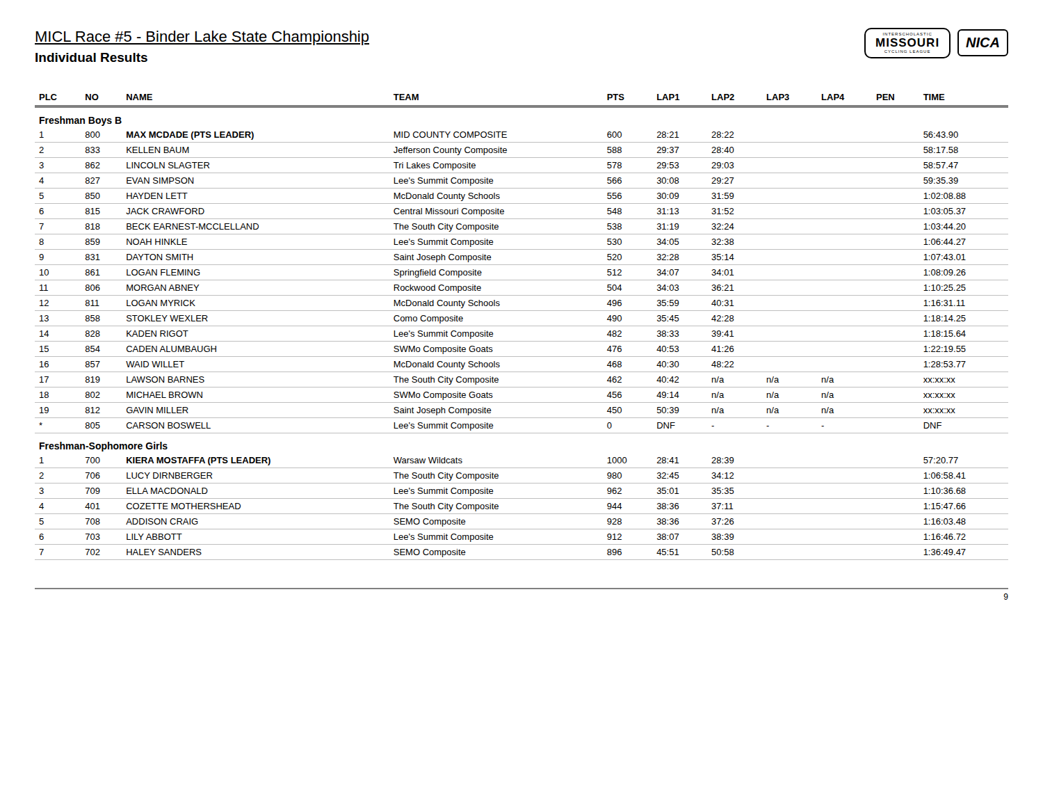MICL Race #5 - Binder Lake State Championship
Individual Results
INTERSCHOLASTIC
MISSOURI
CYCLING LEAGUE
NICA
| PLC | NO | NAME | TEAM | PTS | LAP1 | LAP2 | LAP3 | LAP4 | PEN | TIME |
| --- | --- | --- | --- | --- | --- | --- | --- | --- | --- | --- |
| Freshman Boys B |
| 1 | 800 | MAX MCDADE (PTS LEADER) | MID COUNTY COMPOSITE | 600 | 28:21 | 28:22 | | | | 56:43.90 |
| 2 | 833 | KELLEN BAUM | Jefferson County Composite | 588 | 29:37 | 28:40 | | | | 58:17.58 |
| 3 | 862 | LINCOLN SLAGTER | Tri Lakes Composite | 578 | 29:53 | 29:03 | | | | 58:57.47 |
| 4 | 827 | EVAN SIMPSON | Lee's Summit Composite | 566 | 30:08 | 29:27 | | | | 59:35.39 |
| 5 | 850 | HAYDEN LETT | McDonald County Schools | 556 | 30:09 | 31:59 | | | | 1:02:08.88 |
| 6 | 815 | JACK CRAWFORD | Central Missouri Composite | 548 | 31:13 | 31:52 | | | | 1:03:05.37 |
| 7 | 818 | BECK EARNEST-MCCLELLAND | The South City Composite | 538 | 31:19 | 32:24 | | | | 1:03:44.20 |
| 8 | 859 | NOAH HINKLE | Lee's Summit Composite | 530 | 34:05 | 32:38 | | | | 1:06:44.27 |
| 9 | 831 | DAYTON SMITH | Saint Joseph Composite | 520 | 32:28 | 35:14 | | | | 1:07:43.01 |
| 10 | 861 | LOGAN FLEMING | Springfield Composite | 512 | 34:07 | 34:01 | | | | 1:08:09.26 |
| 11 | 806 | MORGAN ABNEY | Rockwood Composite | 504 | 34:03 | 36:21 | | | | 1:10:25.25 |
| 12 | 811 | LOGAN MYRICK | McDonald County Schools | 496 | 35:59 | 40:31 | | | | 1:16:31.11 |
| 13 | 858 | STOKLEY WEXLER | Como Composite | 490 | 35:45 | 42:28 | | | | 1:18:14.25 |
| 14 | 828 | KADEN RIGOT | Lee's Summit Composite | 482 | 38:33 | 39:41 | | | | 1:18:15.64 |
| 15 | 854 | CADEN ALUMBAUGH | SWMo Composite Goats | 476 | 40:53 | 41:26 | | | | 1:22:19.55 |
| 16 | 857 | WAID WILLET | McDonald County Schools | 468 | 40:30 | 48:22 | | | | 1:28:53.77 |
| 17 | 819 | LAWSON BARNES | The South City Composite | 462 | 40:42 | n/a | n/a | n/a | | xx:xx:xx |
| 18 | 802 | MICHAEL BROWN | SWMo Composite Goats | 456 | 49:14 | n/a | n/a | n/a | | xx:xx:xx |
| 19 | 812 | GAVIN MILLER | Saint Joseph Composite | 450 | 50:39 | n/a | n/a | n/a | | xx:xx:xx |
| * | 805 | CARSON BOSWELL | Lee's Summit Composite | 0 | DNF | - | - | - | | DNF |
| Freshman-Sophomore Girls |
| 1 | 700 | KIERA MOSTAFFA (PTS LEADER) | Warsaw Wildcats | 1000 | 28:41 | 28:39 | | | | 57:20.77 |
| 2 | 706 | LUCY DIRNBERGER | The South City Composite | 980 | 32:45 | 34:12 | | | | 1:06:58.41 |
| 3 | 709 | ELLA MACDONALD | Lee's Summit Composite | 962 | 35:01 | 35:35 | | | | 1:10:36.68 |
| 4 | 401 | COZETTE MOTHERSHEAD | The South City Composite | 944 | 38:36 | 37:11 | | | | 1:15:47.66 |
| 5 | 708 | ADDISON CRAIG | SEMO Composite | 928 | 38:36 | 37:26 | | | | 1:16:03.48 |
| 6 | 703 | LILY ABBOTT | Lee's Summit Composite | 912 | 38:07 | 38:39 | | | | 1:16:46.72 |
| 7 | 702 | HALEY SANDERS | SEMO Composite | 896 | 45:51 | 50:58 | | | | 1:36:49.47 |
9